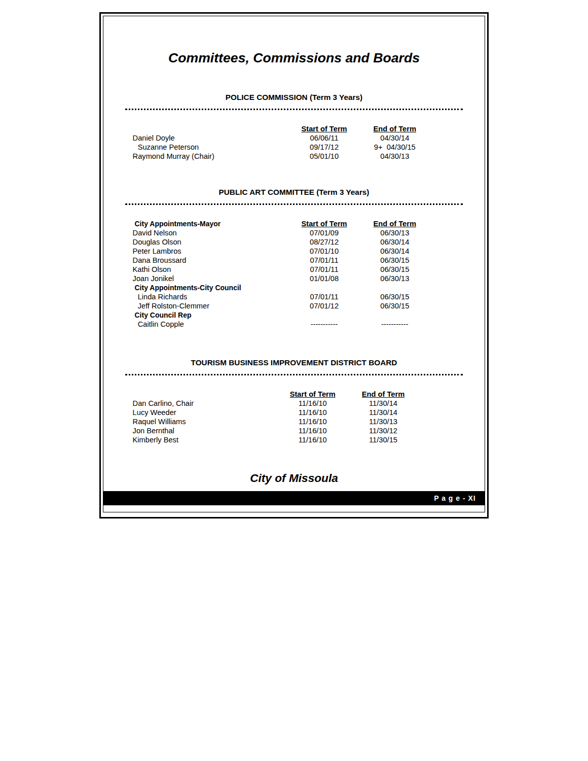Committees, Commissions and Boards
POLICE COMMISSION (Term 3 Years)
| | Start of Term | End of Term |
| Daniel Doyle | 06/06/11 | 04/30/14 |
| Suzanne Peterson | 09/17/12 | 9+ 04/30/15 |
| Raymond Murray (Chair) | 05/01/10 | 04/30/13 |
PUBLIC ART COMMITTEE (Term 3 Years)
| City Appointments-Mayor | Start of Term | End of Term |
| David Nelson | 07/01/09 | 06/30/13 |
| Douglas Olson | 08/27/12 | 06/30/14 |
| Peter Lambros | 07/01/10 | 06/30/14 |
| Dana Broussard | 07/01/11 | 06/30/15 |
| Kathi Olson | 07/01/11 | 06/30/15 |
| Joan Jonikel | 01/01/08 | 06/30/13 |
| City Appointments-City Council | | |
| Linda Richards | 07/01/11 | 06/30/15 |
| Jeff Rolston-Clemmer | 07/01/12 | 06/30/15 |
| City Council Rep | | |
| Caitlin Copple | ----------- | ----------- |
TOURISM BUSINESS IMPROVEMENT DISTRICT BOARD
| | Start of Term | End of Term |
| Dan Carlino, Chair | 11/16/10 | 11/30/14 |
| Lucy Weeder | 11/16/10 | 11/30/14 |
| Raquel Williams | 11/16/10 | 11/30/13 |
| Jon Bernthal | 11/16/10 | 11/30/12 |
| Kimberly Best | 11/16/10 | 11/30/15 |
City of Missoula
P a g e - XI